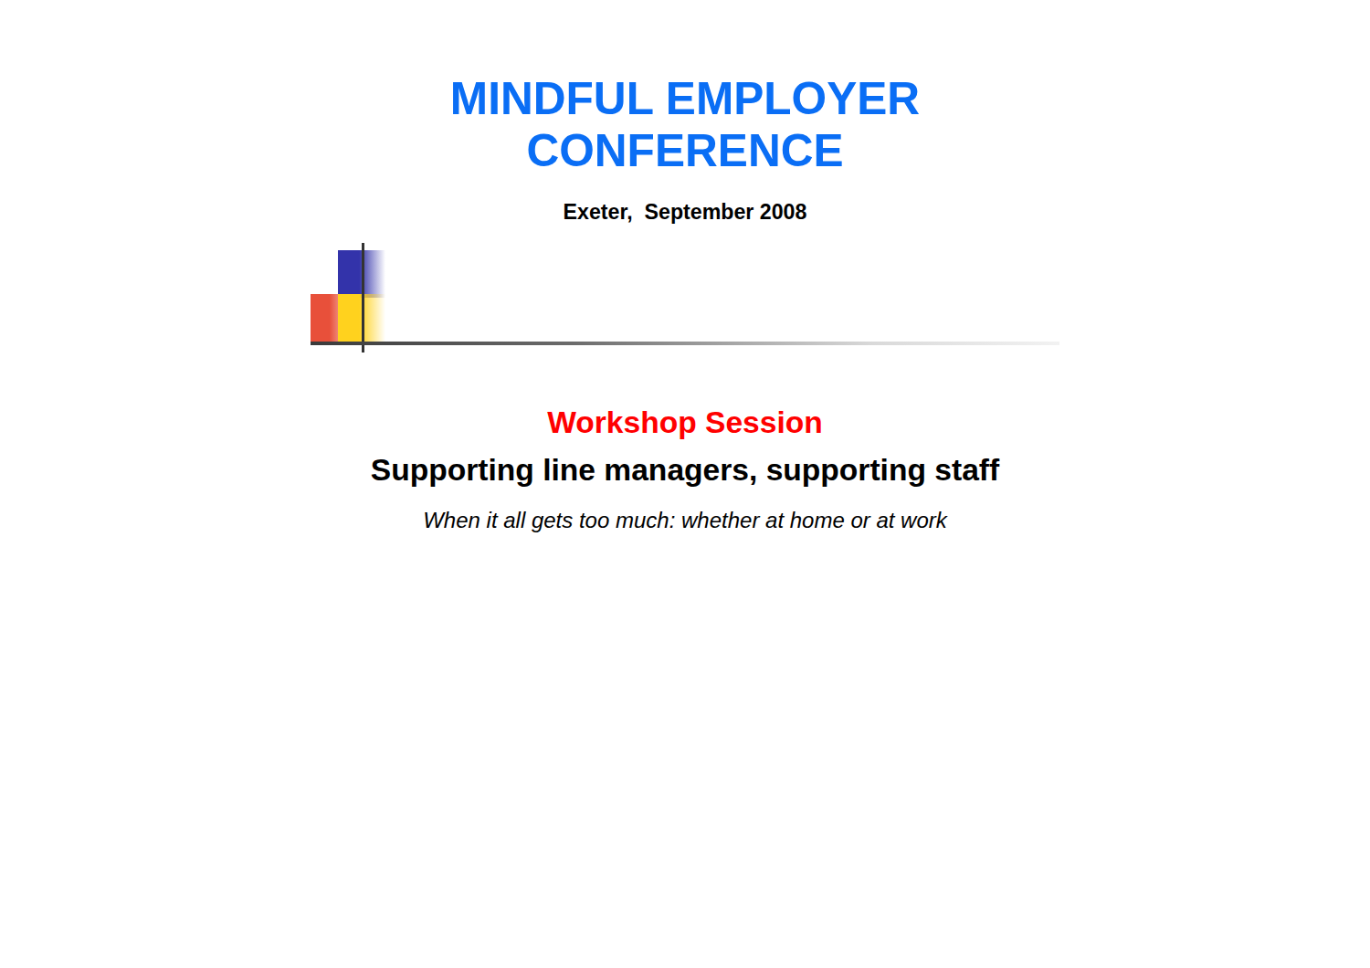MINDFUL EMPLOYER
CONFERENCE
Exeter, September 2008
Workshop Session
Supporting line managers, supporting staff
When it all gets too much: whether at home or at work